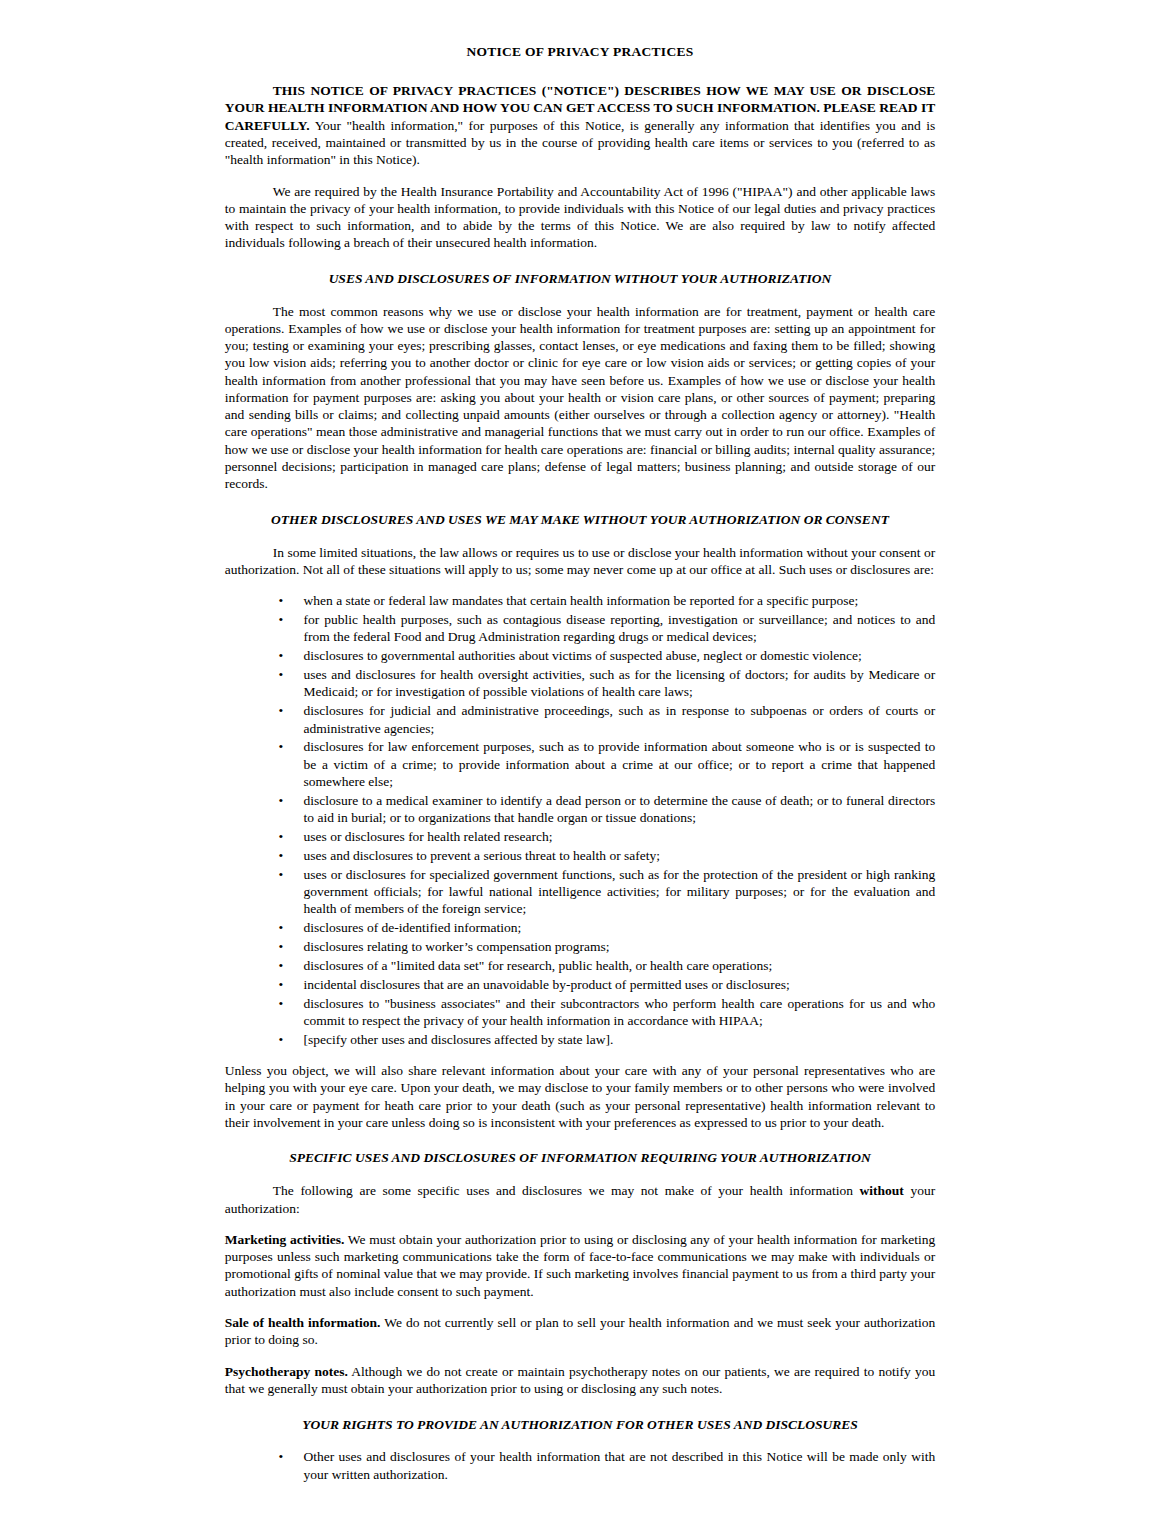NOTICE OF PRIVACY PRACTICES
THIS NOTICE OF PRIVACY PRACTICES ("NOTICE") DESCRIBES HOW WE MAY USE OR DISCLOSE YOUR HEALTH INFORMATION AND HOW YOU CAN GET ACCESS TO SUCH INFORMATION. PLEASE READ IT CAREFULLY. Your "health information," for purposes of this Notice, is generally any information that identifies you and is created, received, maintained or transmitted by us in the course of providing health care items or services to you (referred to as "health information" in this Notice).
We are required by the Health Insurance Portability and Accountability Act of 1996 ("HIPAA") and other applicable laws to maintain the privacy of your health information, to provide individuals with this Notice of our legal duties and privacy practices with respect to such information, and to abide by the terms of this Notice. We are also required by law to notify affected individuals following a breach of their unsecured health information.
USES AND DISCLOSURES OF INFORMATION WITHOUT YOUR AUTHORIZATION
The most common reasons why we use or disclose your health information are for treatment, payment or health care operations. Examples of how we use or disclose your health information for treatment purposes are: setting up an appointment for you; testing or examining your eyes; prescribing glasses, contact lenses, or eye medications and faxing them to be filled; showing you low vision aids; referring you to another doctor or clinic for eye care or low vision aids or services; or getting copies of your health information from another professional that you may have seen before us. Examples of how we use or disclose your health information for payment purposes are: asking you about your health or vision care plans, or other sources of payment; preparing and sending bills or claims; and collecting unpaid amounts (either ourselves or through a collection agency or attorney). "Health care operations" mean those administrative and managerial functions that we must carry out in order to run our office. Examples of how we use or disclose your health information for health care operations are: financial or billing audits; internal quality assurance; personnel decisions; participation in managed care plans; defense of legal matters; business planning; and outside storage of our records.
OTHER DISCLOSURES AND USES WE MAY MAKE WITHOUT YOUR AUTHORIZATION OR CONSENT
In some limited situations, the law allows or requires us to use or disclose your health information without your consent or authorization. Not all of these situations will apply to us; some may never come up at our office at all. Such uses or disclosures are:
when a state or federal law mandates that certain health information be reported for a specific purpose;
for public health purposes, such as contagious disease reporting, investigation or surveillance; and notices to and from the federal Food and Drug Administration regarding drugs or medical devices;
disclosures to governmental authorities about victims of suspected abuse, neglect or domestic violence;
uses and disclosures for health oversight activities, such as for the licensing of doctors; for audits by Medicare or Medicaid; or for investigation of possible violations of health care laws;
disclosures for judicial and administrative proceedings, such as in response to subpoenas or orders of courts or administrative agencies;
disclosures for law enforcement purposes, such as to provide information about someone who is or is suspected to be a victim of a crime; to provide information about a crime at our office; or to report a crime that happened somewhere else;
disclosure to a medical examiner to identify a dead person or to determine the cause of death; or to funeral directors to aid in burial; or to organizations that handle organ or tissue donations;
uses or disclosures for health related research;
uses and disclosures to prevent a serious threat to health or safety;
uses or disclosures for specialized government functions, such as for the protection of the president or high ranking government officials; for lawful national intelligence activities; for military purposes; or for the evaluation and health of members of the foreign service;
disclosures of de-identified information;
disclosures relating to worker’s compensation programs;
disclosures of a "limited data set" for research, public health, or health care operations;
incidental disclosures that are an unavoidable by-product of permitted uses or disclosures;
disclosures to "business associates" and their subcontractors who perform health care operations for us and who commit to respect the privacy of your health information in accordance with HIPAA;
[specify other uses and disclosures affected by state law].
Unless you object, we will also share relevant information about your care with any of your personal representatives who are helping you with your eye care. Upon your death, we may disclose to your family members or to other persons who were involved in your care or payment for heath care prior to your death (such as your personal representative) health information relevant to their involvement in your care unless doing so is inconsistent with your preferences as expressed to us prior to your death.
SPECIFIC USES AND DISCLOSURES OF INFORMATION REQUIRING YOUR AUTHORIZATION
The following are some specific uses and disclosures we may not make of your health information without your authorization:
Marketing activities. We must obtain your authorization prior to using or disclosing any of your health information for marketing purposes unless such marketing communications take the form of face-to-face communications we may make with individuals or promotional gifts of nominal value that we may provide. If such marketing involves financial payment to us from a third party your authorization must also include consent to such payment.
Sale of health information. We do not currently sell or plan to sell your health information and we must seek your authorization prior to doing so.
Psychotherapy notes. Although we do not create or maintain psychotherapy notes on our patients, we are required to notify you that we generally must obtain your authorization prior to using or disclosing any such notes.
YOUR RIGHTS TO PROVIDE AN AUTHORIZATION FOR OTHER USES AND DISCLOSURES
Other uses and disclosures of your health information that are not described in this Notice will be made only with your written authorization.